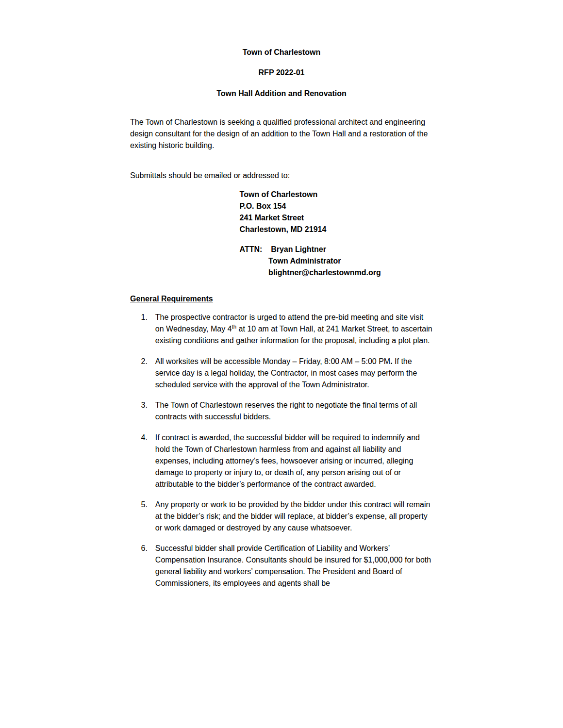Town of Charlestown
RFP 2022-01
Town Hall Addition and Renovation
The Town of Charlestown is seeking a qualified professional architect and engineering design consultant for the design of an addition to the Town Hall and a restoration of the existing historic building.
Submittals should be emailed or addressed to:
Town of Charlestown
P.O. Box 154
241 Market Street
Charlestown, MD 21914
ATTN: Bryan Lightner Town Administrator blightner@charlestownmd.org
General Requirements
The prospective contractor is urged to attend the pre-bid meeting and site visit on Wednesday, May 4th at 10 am at Town Hall, at 241 Market Street, to ascertain existing conditions and gather information for the proposal, including a plot plan.
All worksites will be accessible Monday – Friday, 8:00 AM – 5:00 PM. If the service day is a legal holiday, the Contractor, in most cases may perform the scheduled service with the approval of the Town Administrator.
The Town of Charlestown reserves the right to negotiate the final terms of all contracts with successful bidders.
If contract is awarded, the successful bidder will be required to indemnify and hold the Town of Charlestown harmless from and against all liability and expenses, including attorney’s fees, howsoever arising or incurred, alleging damage to property or injury to, or death of, any person arising out of or attributable to the bidder’s performance of the contract awarded.
Any property or work to be provided by the bidder under this contract will remain at the bidder’s risk; and the bidder will replace, at bidder’s expense, all property or work damaged or destroyed by any cause whatsoever.
Successful bidder shall provide Certification of Liability and Workers’ Compensation Insurance. Consultants should be insured for $1,000,000 for both general liability and workers’ compensation. The President and Board of Commissioners, its employees and agents shall be